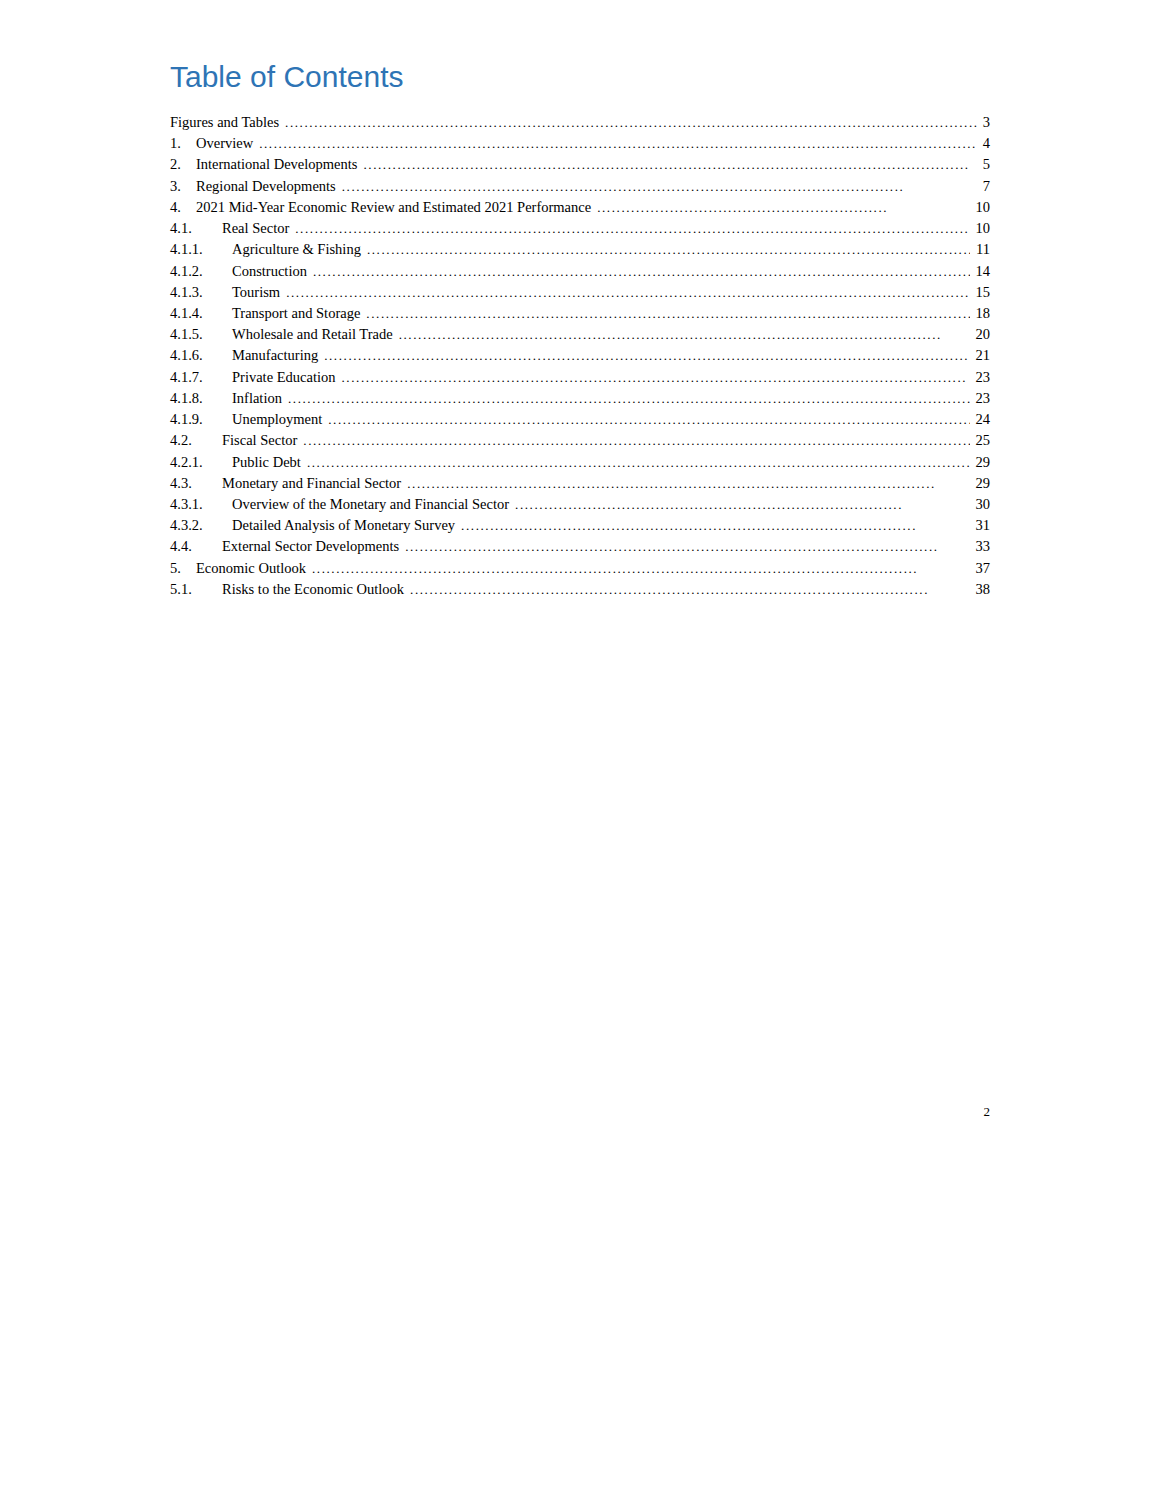Table of Contents
Figures and Tables ........................................................................................................................................................... 3
1. Overview ................................................................................................................................................................. 4
2. International Developments ............................................................................................................................. 5
3. Regional Developments .................................................................................................................... 7
4. 2021 Mid-Year Economic Review and Estimated 2021 Performance ............................................................ 10
4.1. Real Sector ................................................................................................................................................. 10
4.1.1. Agriculture & Fishing ............................................................................................................................. 11
4.1.2. Construction ......................................................................................................................................... 14
4.1.3. Tourism .................................................................................................................................................. 15
4.1.4. Transport and Storage ............................................................................................................................. 18
4.1.5. Wholesale and Retail Trade ................................................................................................................ 20
4.1.6. Manufacturing ..................................................................................................................................... 21
4.1.7. Private Education ................................................................................................................................. 23
4.1.8. Inflation ................................................................................................................................................. 23
4.1.9. Unemployment ..................................................................................................................................... 24
4.2. Fiscal Sector ............................................................................................................................................... 25
4.2.1. Public Debt ........................................................................................................................................... 29
4.3. Monetary and Financial Sector ............................................................................................................. 29
4.3.1. Overview of the Monetary and Financial Sector ................................................................................ 30
4.3.2. Detailed Analysis of Monetary Survey .............................................................................................. 31
4.4. External Sector Developments .............................................................................................................. 33
5. Economic Outlook ............................................................................................................................. 37
5.1. Risks to the Economic Outlook ........................................................................................................... 38
2